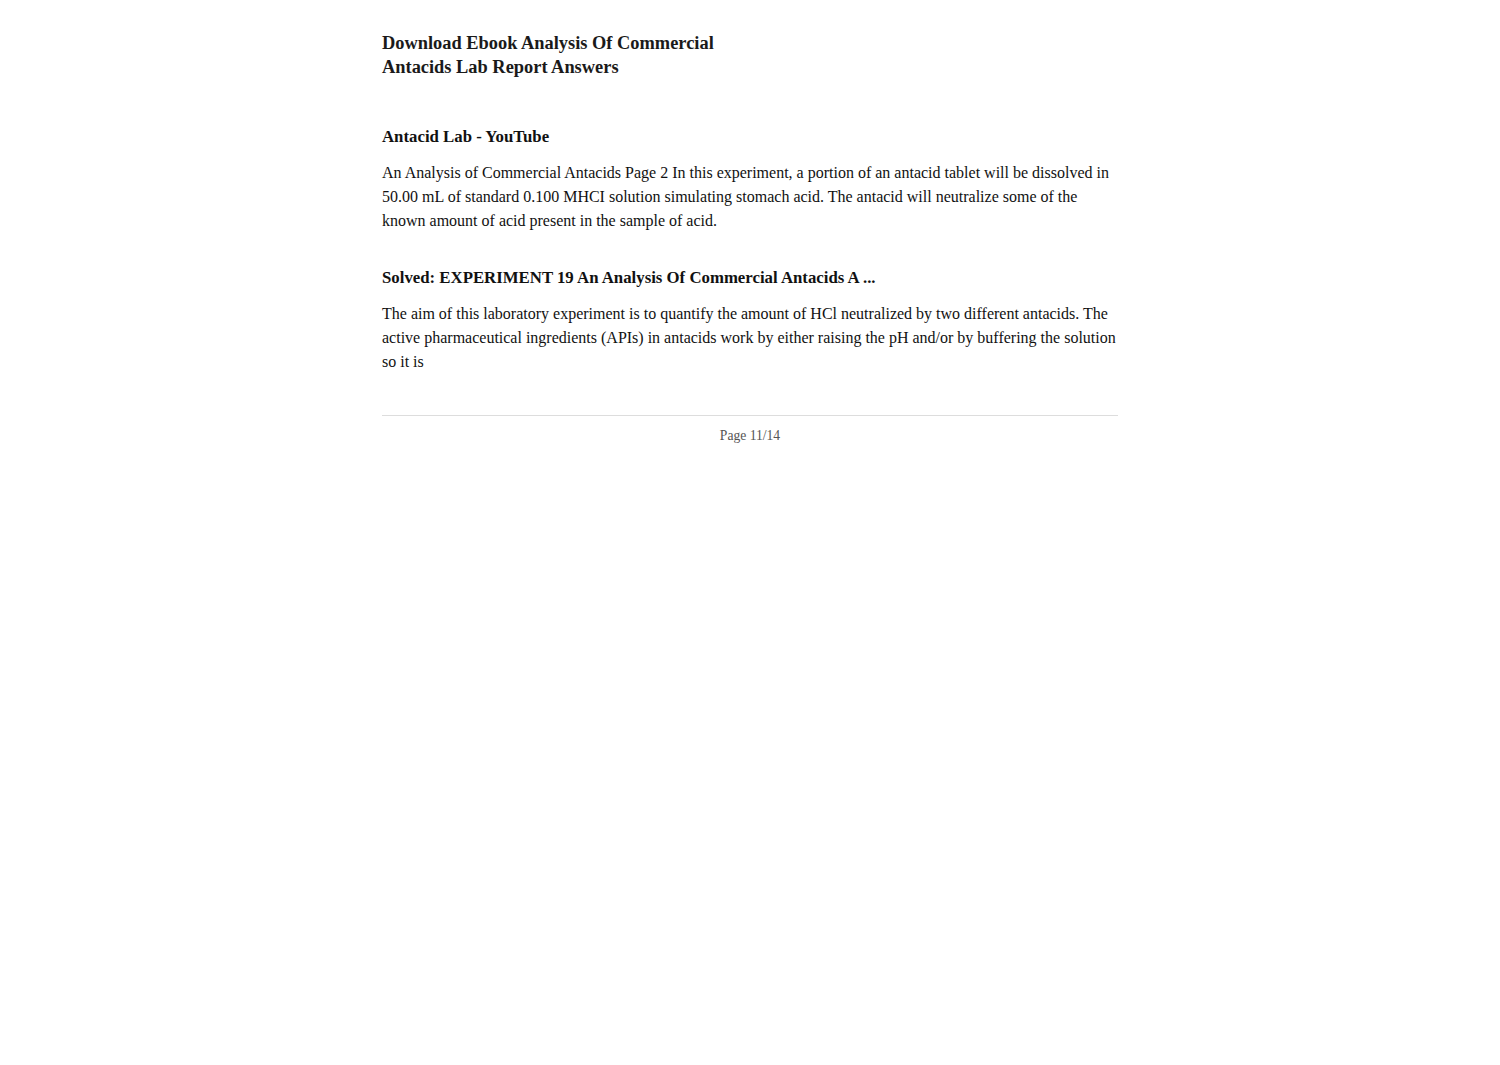Download Ebook Analysis Of Commercial
Antacids Lab Report Answers
Antacid Lab - YouTube
An Analysis of Commercial Antacids Page 2 In this experiment, a portion of an antacid tablet will be dissolved in 50.00 mL of standard 0.100 MHCI solution simulating stomach acid. The antacid will neutralize some of the known amount of acid present in the sample of acid.
Solved: EXPERIMENT 19 An Analysis Of Commercial Antacids A ...
The aim of this laboratory experiment is to quantify the amount of HCl neutralized by two different antacids. The active pharmaceutical ingredients (APIs) in antacids work by either raising the pH and/or by buffering the solution so it is
Page 11/14